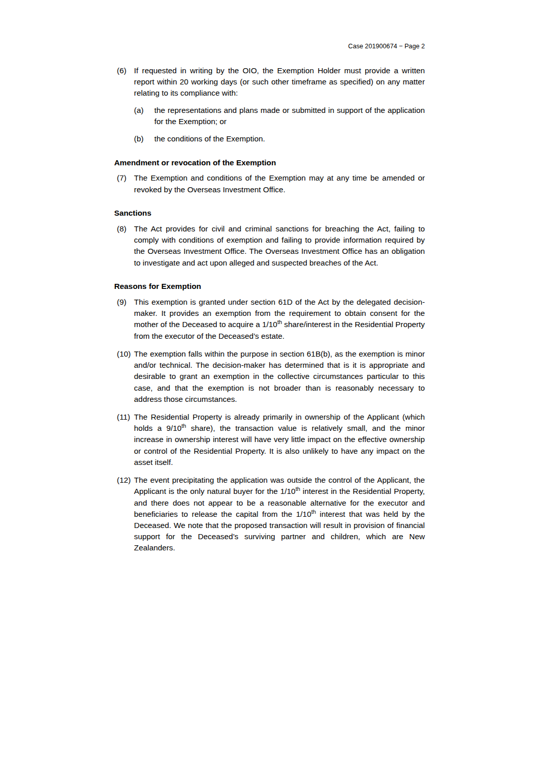Case 201900674 − Page 2
(6)
If requested in writing by the OIO, the Exemption Holder must provide a written report within 20 working days (or such other timeframe as specified) on any matter relating to its compliance with:
(a)
the representations and plans made or submitted in support of the application for the Exemption; or
(b)
the conditions of the Exemption.
Amendment or revocation of the Exemption
(7)
The Exemption and conditions of the Exemption may at any time be amended or revoked by the Overseas Investment Office.
Sanctions
(8)
The Act provides for civil and criminal sanctions for breaching the Act, failing to comply with conditions of exemption and failing to provide information required by the Overseas Investment Office. The Overseas Investment Office has an obligation to investigate and act upon alleged and suspected breaches of the Act.
Reasons for Exemption
(9)
This exemption is granted under section 61D of the Act by the delegated decision-maker. It provides an exemption from the requirement to obtain consent for the mother of the Deceased to acquire a 1/10th share/interest in the Residential Property from the executor of the Deceased’s estate.
(10)
The exemption falls within the purpose in section 61B(b), as the exemption is minor and/or technical. The decision-maker has determined that is it is appropriate and desirable to grant an exemption in the collective circumstances particular to this case, and that the exemption is not broader than is reasonably necessary to address those circumstances.
(11)
The Residential Property is already primarily in ownership of the Applicant (which holds a 9/10th share), the transaction value is relatively small, and the minor increase in ownership interest will have very little impact on the effective ownership or control of the Residential Property. It is also unlikely to have any impact on the asset itself.
(12)
The event precipitating the application was outside the control of the Applicant, the Applicant is the only natural buyer for the 1/10th interest in the Residential Property, and there does not appear to be a reasonable alternative for the executor and beneficiaries to release the capital from the 1/10th interest that was held by the Deceased. We note that the proposed transaction will result in provision of financial support for the Deceased’s surviving partner and children, which are New Zealanders.